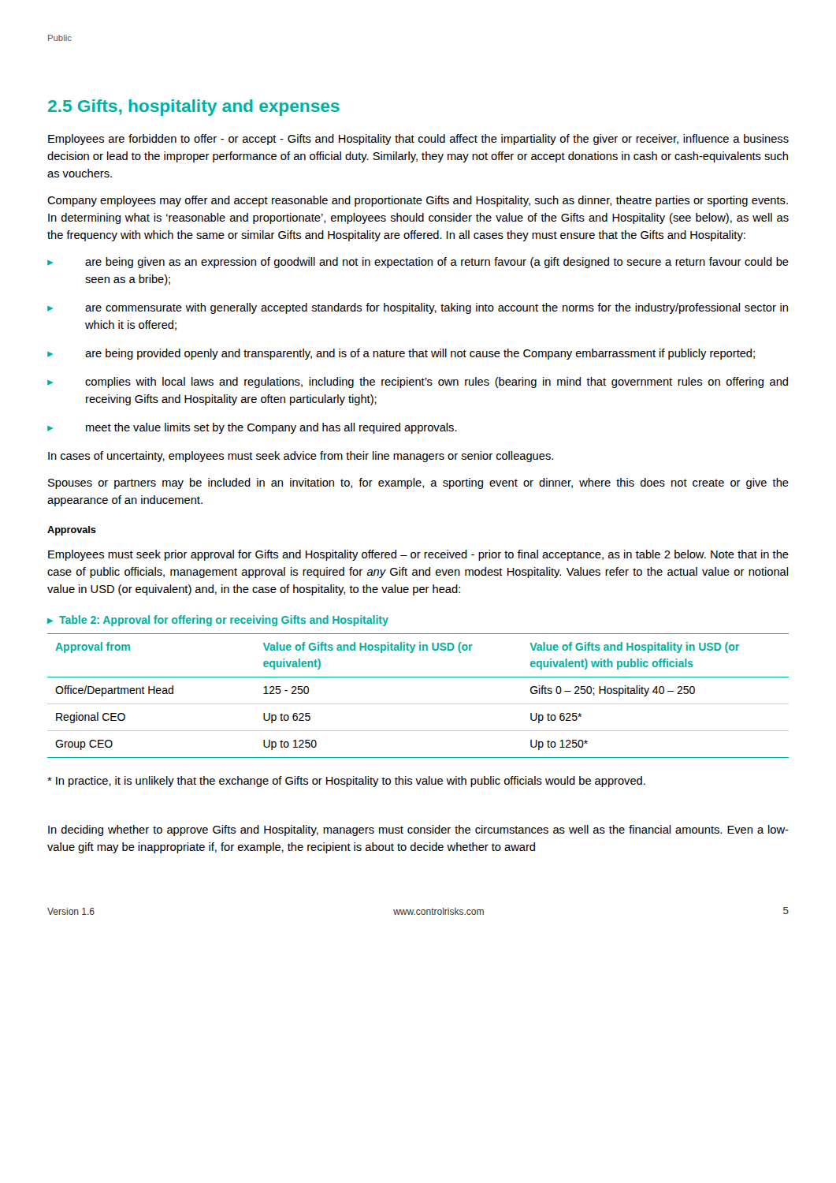Public
2.5 Gifts, hospitality and expenses
Employees are forbidden to offer - or accept - Gifts and Hospitality that could affect the impartiality of the giver or receiver, influence a business decision or lead to the improper performance of an official duty. Similarly, they may not offer or accept donations in cash or cash-equivalents such as vouchers.
Company employees may offer and accept reasonable and proportionate Gifts and Hospitality, such as dinner, theatre parties or sporting events. In determining what is ‘reasonable and proportionate’, employees should consider the value of the Gifts and Hospitality (see below), as well as the frequency with which the same or similar Gifts and Hospitality are offered. In all cases they must ensure that the Gifts and Hospitality:
are being given as an expression of goodwill and not in expectation of a return favour (a gift designed to secure a return favour could be seen as a bribe);
are commensurate with generally accepted standards for hospitality, taking into account the norms for the industry/professional sector in which it is offered;
are being provided openly and transparently, and is of a nature that will not cause the Company embarrassment if publicly reported;
complies with local laws and regulations, including the recipient’s own rules (bearing in mind that government rules on offering and receiving Gifts and Hospitality are often particularly tight);
meet the value limits set by the Company and has all required approvals.
In cases of uncertainty, employees must seek advice from their line managers or senior colleagues.
Spouses or partners may be included in an invitation to, for example, a sporting event or dinner, where this does not create or give the appearance of an inducement.
Approvals
Employees must seek prior approval for Gifts and Hospitality offered – or received - prior to final acceptance, as in table 2 below. Note that in the case of public officials, management approval is required for any Gift and even modest Hospitality. Values refer to the actual value or notional value in USD (or equivalent) and, in the case of hospitality, to the value per head:
Table 2: Approval for offering or receiving Gifts and Hospitality
| Approval from | Value of Gifts and Hospitality in USD (or equivalent) | Value of Gifts and Hospitality in USD (or equivalent) with public officials |
| --- | --- | --- |
| Office/Department Head | 125 - 250 | Gifts 0 – 250; Hospitality 40 – 250 |
| Regional CEO | Up to 625 | Up to 625* |
| Group CEO | Up to 1250 | Up to 1250* |
* In practice, it is unlikely that the exchange of Gifts or Hospitality to this value with public officials would be approved.
In deciding whether to approve Gifts and Hospitality, managers must consider the circumstances as well as the financial amounts. Even a low-value gift may be inappropriate if, for example, the recipient is about to decide whether to award
Version 1.6
www.controlrisks.com
5